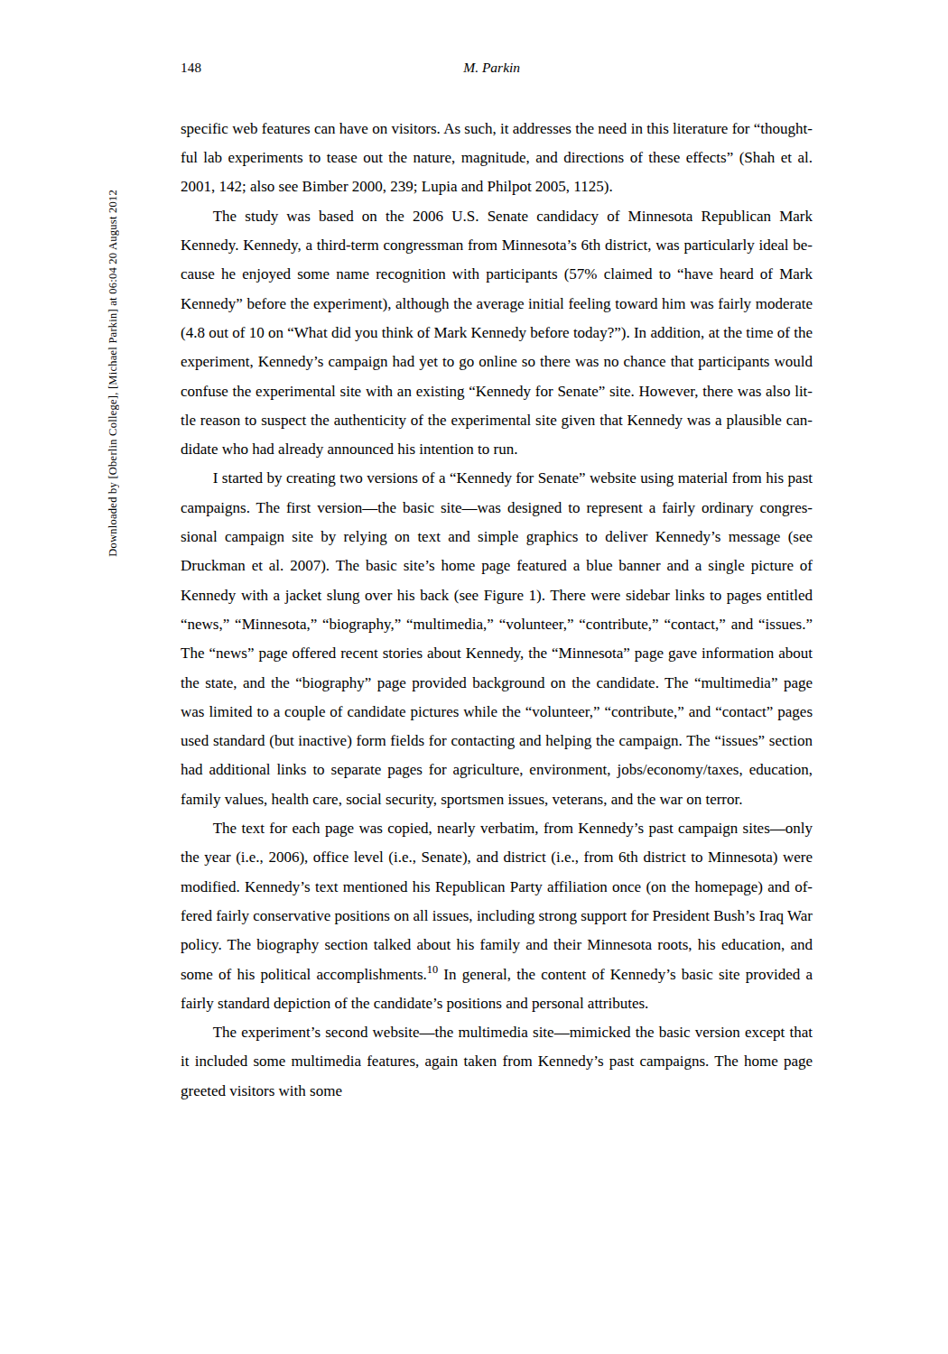Downloaded by [Oberlin College], [Michael Parkin] at 06:04 20 August 2012
148 M. Parkin
specific web features can have on visitors. As such, it addresses the need in this literature for “thoughtful lab experiments to tease out the nature, magnitude, and directions of these effects” (Shah et al. 2001, 142; also see Bimber 2000, 239; Lupia and Philpot 2005, 1125).
The study was based on the 2006 U.S. Senate candidacy of Minnesota Republican Mark Kennedy. Kennedy, a third-term congressman from Minnesota’s 6th district, was particularly ideal because he enjoyed some name recognition with participants (57% claimed to “have heard of Mark Kennedy” before the experiment), although the average initial feeling toward him was fairly moderate (4.8 out of 10 on “What did you think of Mark Kennedy before today?”). In addition, at the time of the experiment, Kennedy’s campaign had yet to go online so there was no chance that participants would confuse the experimental site with an existing “Kennedy for Senate” site. However, there was also little reason to suspect the authenticity of the experimental site given that Kennedy was a plausible candidate who had already announced his intention to run.
I started by creating two versions of a “Kennedy for Senate” website using material from his past campaigns. The first version—the basic site—was designed to represent a fairly ordinary congressional campaign site by relying on text and simple graphics to deliver Kennedy’s message (see Druckman et al. 2007). The basic site’s home page featured a blue banner and a single picture of Kennedy with a jacket slung over his back (see Figure 1). There were sidebar links to pages entitled “news,” “Minnesota,” “biography,” “multimedia,” “volunteer,” “contribute,” “contact,” and “issues.” The “news” page offered recent stories about Kennedy, the “Minnesota” page gave information about the state, and the “biography” page provided background on the candidate. The “multimedia” page was limited to a couple of candidate pictures while the “volunteer,” “contribute,” and “contact” pages used standard (but inactive) form fields for contacting and helping the campaign. The “issues” section had additional links to separate pages for agriculture, environment, jobs/economy/taxes, education, family values, health care, social security, sportsmen issues, veterans, and the war on terror.
The text for each page was copied, nearly verbatim, from Kennedy’s past campaign sites—only the year (i.e., 2006), office level (i.e., Senate), and district (i.e., from 6th district to Minnesota) were modified. Kennedy’s text mentioned his Republican Party affiliation once (on the homepage) and offered fairly conservative positions on all issues, including strong support for President Bush’s Iraq War policy. The biography section talked about his family and their Minnesota roots, his education, and some of his political accomplishments.10 In general, the content of Kennedy’s basic site provided a fairly standard depiction of the candidate’s positions and personal attributes.
The experiment’s second website—the multimedia site—mimicked the basic version except that it included some multimedia features, again taken from Kennedy’s past campaigns. The home page greeted visitors with some